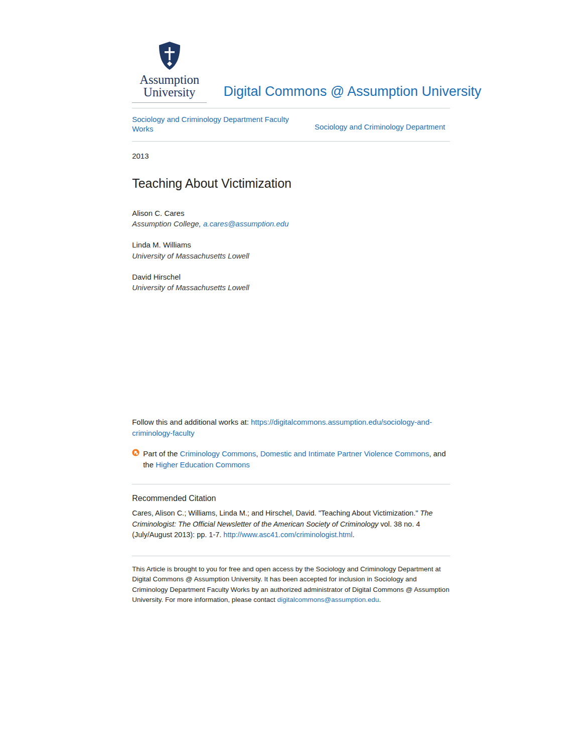Assumption University
Digital Commons @ Assumption University
Sociology and Criminology Department Faculty Works
Sociology and Criminology Department
2013
Teaching About Victimization
Alison C. Cares Assumption College, a.cares@assumption.edu
Linda M. Williams University of Massachusetts Lowell
David Hirschel University of Massachusetts Lowell
Follow this and additional works at: https://digitalcommons.assumption.edu/sociology-and-criminology-faculty
Part of the Criminology Commons, Domestic and Intimate Partner Violence Commons, and the Higher Education Commons
Recommended Citation
Cares, Alison C.; Williams, Linda M.; and Hirschel, David. "Teaching About Victimization." The Criminologist: The Official Newsletter of the American Society of Criminology vol. 38 no. 4 (July/August 2013): pp. 1-7. http://www.asc41.com/criminologist.html.
This Article is brought to you for free and open access by the Sociology and Criminology Department at Digital Commons @ Assumption University. It has been accepted for inclusion in Sociology and Criminology Department Faculty Works by an authorized administrator of Digital Commons @ Assumption University. For more information, please contact digitalcommons@assumption.edu.